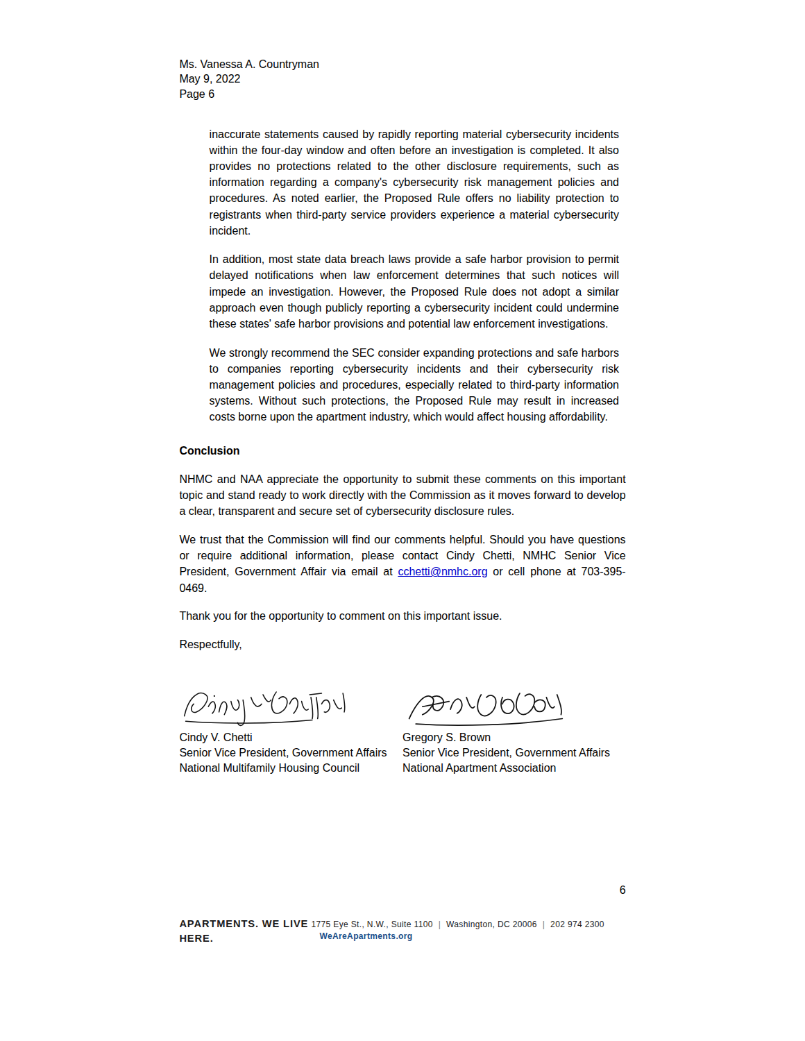Ms. Vanessa A. Countryman
May 9, 2022
Page 6
inaccurate statements caused by rapidly reporting material cybersecurity incidents within the four-day window and often before an investigation is completed. It also provides no protections related to the other disclosure requirements, such as information regarding a company's cybersecurity risk management policies and procedures. As noted earlier, the Proposed Rule offers no liability protection to registrants when third-party service providers experience a material cybersecurity incident.
In addition, most state data breach laws provide a safe harbor provision to permit delayed notifications when law enforcement determines that such notices will impede an investigation. However, the Proposed Rule does not adopt a similar approach even though publicly reporting a cybersecurity incident could undermine these states' safe harbor provisions and potential law enforcement investigations.
We strongly recommend the SEC consider expanding protections and safe harbors to companies reporting cybersecurity incidents and their cybersecurity risk management policies and procedures, especially related to third-party information systems. Without such protections, the Proposed Rule may result in increased costs borne upon the apartment industry, which would affect housing affordability.
Conclusion
NHMC and NAA appreciate the opportunity to submit these comments on this important topic and stand ready to work directly with the Commission as it moves forward to develop a clear, transparent and secure set of cybersecurity disclosure rules.
We trust that the Commission will find our comments helpful. Should you have questions or require additional information, please contact Cindy Chetti, NMHC Senior Vice President, Government Affair via email at cchetti@nmhc.org or cell phone at 703-395-0469.
Thank you for the opportunity to comment on this important issue.
Respectfully,
| Cindy V. Chetti Senior Vice President, Government Affairs National Multifamily Housing Council | Gregory S. Brown Senior Vice President, Government Affairs National Apartment Association |
6
APARTMENTS. WE LIVE HERE.
1775 Eye St., N.W., Suite 1100 | Washington, DC 20006 | 202 974 2300 WeAreApartments.org